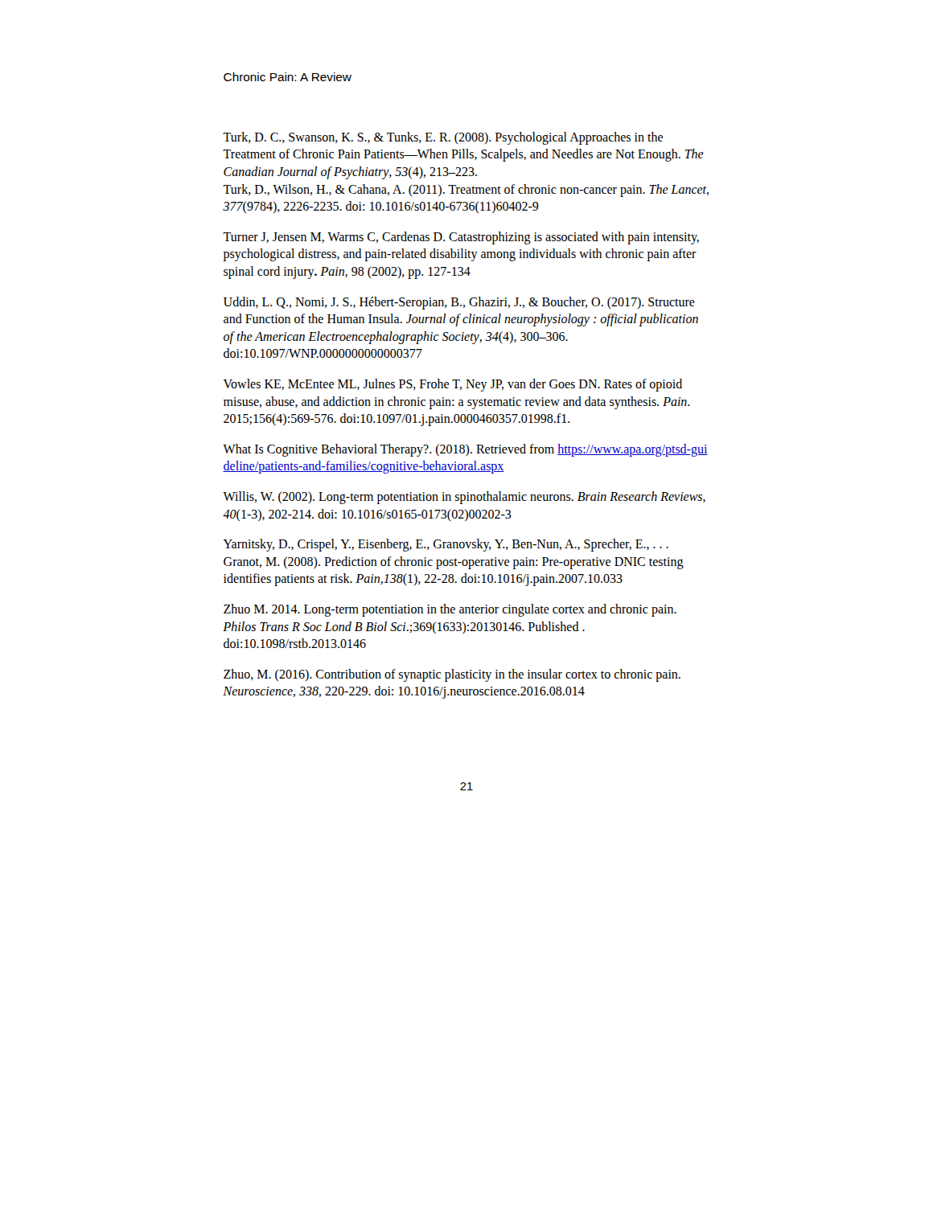Chronic Pain: A Review
Turk, D. C., Swanson, K. S., & Tunks, E. R. (2008). Psychological Approaches in the Treatment of Chronic Pain Patients—When Pills, Scalpels, and Needles are Not Enough. The Canadian Journal of Psychiatry, 53(4), 213–223.
Turk, D., Wilson, H., & Cahana, A. (2011). Treatment of chronic non-cancer pain. The Lancet, 377(9784), 2226-2235. doi: 10.1016/s0140-6736(11)60402-9
Turner J, Jensen M, Warms C, Cardenas D. Catastrophizing is associated with pain intensity, psychological distress, and pain-related disability among individuals with chronic pain after spinal cord injury. Pain, 98 (2002), pp. 127-134
Uddin, L. Q., Nomi, J. S., Hébert-Seropian, B., Ghaziri, J., & Boucher, O. (2017). Structure and Function of the Human Insula. Journal of clinical neurophysiology : official publication of the American Electroencephalographic Society, 34(4), 300–306. doi:10.1097/WNP.0000000000000377
Vowles KE, McEntee ML, Julnes PS, Frohe T, Ney JP, van der Goes DN. Rates of opioid misuse, abuse, and addiction in chronic pain: a systematic review and data synthesis. Pain. 2015;156(4):569-576. doi:10.1097/01.j.pain.0000460357.01998.f1.
What Is Cognitive Behavioral Therapy?. (2018). Retrieved from https://www.apa.org/ptsd-guideline/patients-and-families/cognitive-behavioral.aspx
Willis, W. (2002). Long-term potentiation in spinothalamic neurons. Brain Research Reviews, 40(1-3), 202-214. doi: 10.1016/s0165-0173(02)00202-3
Yarnitsky, D., Crispel, Y., Eisenberg, E., Granovsky, Y., Ben-Nun, A., Sprecher, E., . . . Granot, M. (2008). Prediction of chronic post-operative pain: Pre-operative DNIC testing identifies patients at risk. Pain,138(1), 22-28. doi:10.1016/j.pain.2007.10.033
Zhuo M. 2014. Long-term potentiation in the anterior cingulate cortex and chronic pain. Philos Trans R Soc Lond B Biol Sci.;369(1633):20130146. Published . doi:10.1098/rstb.2013.0146
Zhuo, M. (2016). Contribution of synaptic plasticity in the insular cortex to chronic pain. Neuroscience, 338, 220-229. doi: 10.1016/j.neuroscience.2016.08.014
21